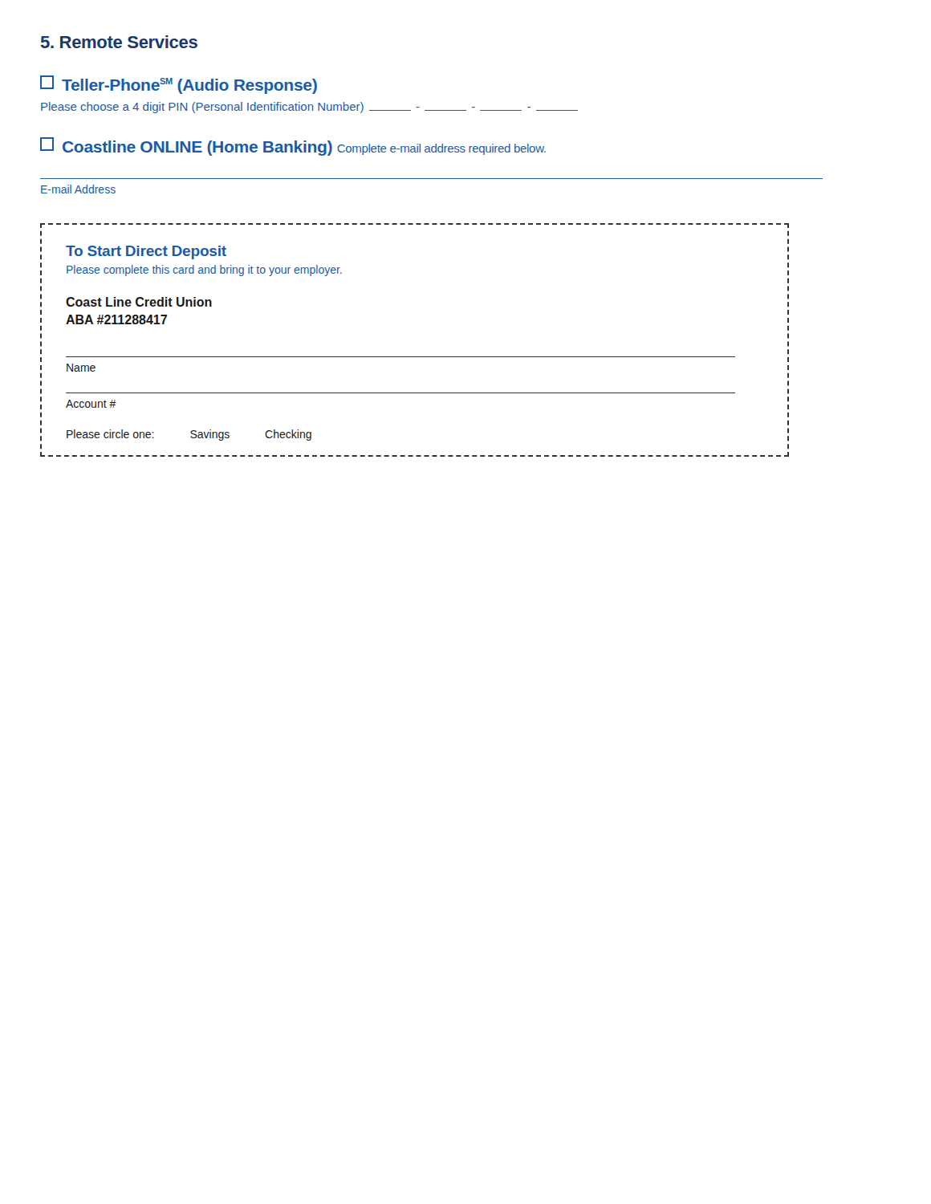5. Remote Services
Teller-PhoneSM (Audio Response)
Please choose a 4 digit PIN (Personal Identification Number) - - -
Coastline ONLINE (Home Banking) Complete e-mail address required below.
E-mail Address
To Start Direct Deposit
Please complete this card and bring it to your employer.
Coast Line Credit Union
ABA #211288417
Name
Account #
Please circle one: Savings Checking